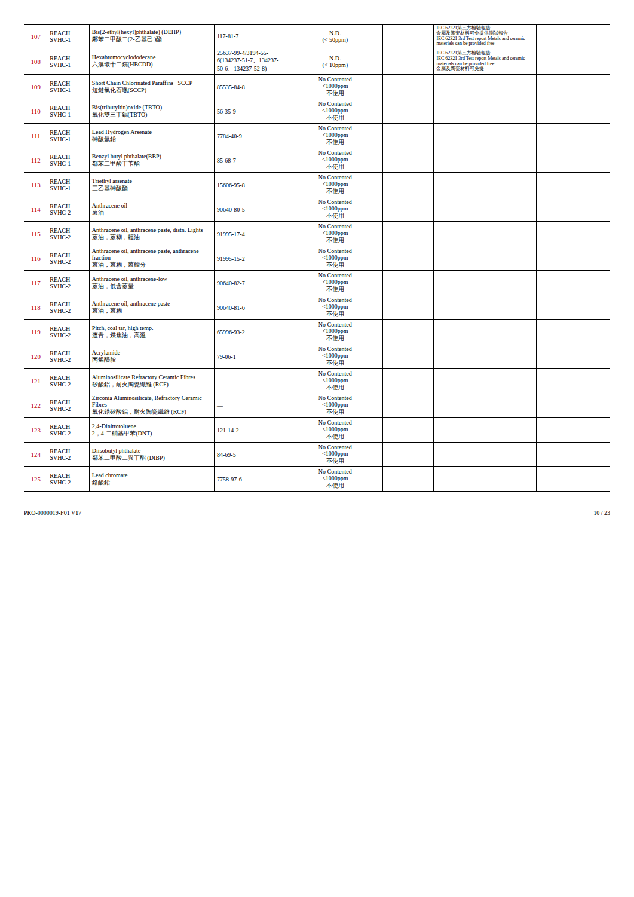| 107 | REACH SVHC-1 | Bis(2-ethyl(hexyl)phthalate) (DEHP) 鄰苯二甲酸二(2-乙基己 )酯 | 117-81-7 | N.D. (< 50ppm) | | IEC 62321第三方檢驗報告 金屬及陶瓷材料可免提供測試報告 IEC 62321 3rd Test report Metals and ceramic materials can be provided free | |
| 108 | REACH SVHC-1 | Hexabromocyclododecane 六溴環十二烷(HBCDD) | 25637-99-4/3194-55-6(134237-51-7、134237-50-6、134237-52-8) | N.D. (< 10ppm) | | IEC 62321第三方檢驗報告 IEC 62321 3rd Test report Metals and ceramic materials can be provided free 金屬及陶瓷材料可免提 | |
| 109 | REACH SVHC-1 | Short Chain Chlorinated Paraffins SCCP 短鏈氯化石蠟(SCCP) | 85535-84-8 | No Contented <1000ppm 不使用 | | | |
| 110 | REACH SVHC-1 | Bis(tributyltin)oxide (TBTO) 氧化雙三丁錫(TBTO) | 56-35-9 | No Contented <1000ppm 不使用 | | | |
| 111 | REACH SVHC-1 | Lead Hydrogen Arsenate 砷酸氫鉛 | 7784-40-9 | No Contented <1000ppm 不使用 | | | |
| 112 | REACH SVHC-1 | Benzyl butyl phthalate(BBP) 鄰苯二甲酸丁苄酯 | 85-68-7 | No Contented <1000ppm 不使用 | | | |
| 113 | REACH SVHC-1 | Triethyl arsenate 三乙基砷酸酯 | 15606-95-8 | No Contented <1000ppm 不使用 | | | |
| 114 | REACH SVHC-2 | Anthracene oil 蒽油 | 90640-80-5 | No Contented <1000ppm 不使用 | | | |
| 115 | REACH SVHC-2 | Anthracene oil, anthracene paste, distn. Lights 蒽油，蒽糊，輕油 | 91995-17-4 | No Contented <1000ppm 不使用 | | | |
| 116 | REACH SVHC-2 | Anthracene oil, anthracene paste, anthracene fraction 蒽油，蒽糊，蒽餾分 | 91995-15-2 | No Contented <1000ppm 不使用 | | | |
| 117 | REACH SVHC-2 | Anthracene oil, anthracene-low 蒽油，低含蒽量 | 90640-82-7 | No Contented <1000ppm 不使用 | | | |
| 118 | REACH SVHC-2 | Anthracene oil, anthracene paste 蒽油，蒽糊 | 90640-81-6 | No Contented <1000ppm 不使用 | | | |
| 119 | REACH SVHC-2 | Pitch, coal tar, high temp. 瀝青，煤焦油，高溫 | 65996-93-2 | No Contented <1000ppm 不使用 | | | |
| 120 | REACH SVHC-2 | Acrylamide 丙烯醯胺 | 79-06-1 | No Contented <1000ppm 不使用 | | | |
| 121 | REACH SVHC-2 | Aluminosilicate Refractory Ceramic Fibres 矽酸鋁，耐火陶瓷纖維 (RCF) | — | No Contented <1000ppm 不使用 | | | |
| 122 | REACH SVHC-2 | Zirconia Aluminosilicate, Refractory Ceramic Fibres 氧化鋯矽酸鋁，耐火陶瓷纖維 (RCF) | — | No Contented <1000ppm 不使用 | | | |
| 123 | REACH SVHC-2 | 2,4-Dinitrotoluene 2，4-二硝基甲苯(DNT) | 121-14-2 | No Contented <1000ppm 不使用 | | | |
| 124 | REACH SVHC-2 | Diisobutyl phthalate 鄰苯二甲酸二異丁酯 (DIBP) | 84-69-5 | No Contented <1000ppm 不使用 | | | |
| 125 | REACH SVHC-2 | Lead chromate 鉻酸鉛 | 7758-97-6 | No Contented <1000ppm 不使用 | | | |
PRO-0000019-F01 V17 10 / 23